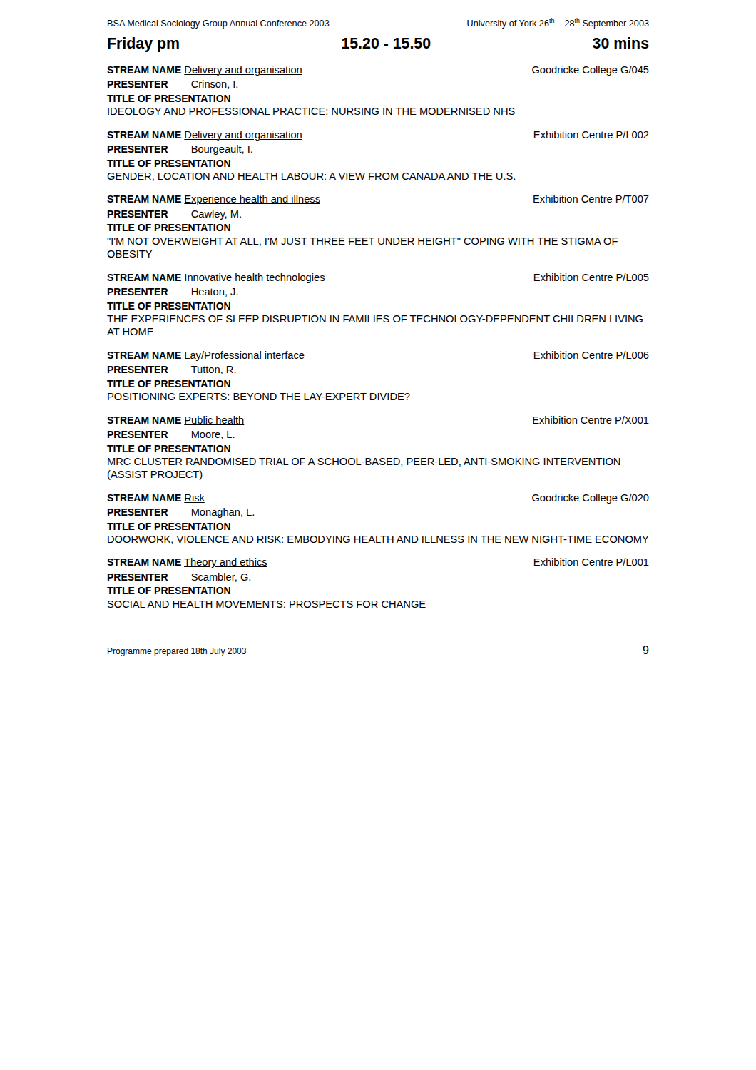BSA Medical Sociology Group Annual Conference 2003
University of York 26th – 28th September 2003
Friday pm
15.20 - 15.50
30 mins
STREAM NAME Delivery and organisation
Goodricke College G/045
PRESENTER Crinson, I.
TITLE OF PRESENTATION
IDEOLOGY AND PROFESSIONAL PRACTICE: NURSING IN THE MODERNISED NHS
STREAM NAME Delivery and organisation
Exhibition Centre P/L002
PRESENTER Bourgeault, I.
TITLE OF PRESENTATION
GENDER, LOCATION AND HEALTH LABOUR: A VIEW FROM CANADA AND THE U.S.
STREAM NAME Experience health and illness
Exhibition Centre P/T007
PRESENTER Cawley, M.
TITLE OF PRESENTATION
"I'M NOT OVERWEIGHT AT ALL, I'M JUST THREE FEET UNDER HEIGHT" COPING WITH THE STIGMA OF OBESITY
STREAM NAME Innovative health technologies
Exhibition Centre P/L005
PRESENTER Heaton, J.
TITLE OF PRESENTATION
THE EXPERIENCES OF SLEEP DISRUPTION IN FAMILIES OF TECHNOLOGY-DEPENDENT CHILDREN LIVING AT HOME
STREAM NAME Lay/Professional interface
Exhibition Centre P/L006
PRESENTER Tutton, R.
TITLE OF PRESENTATION
POSITIONING EXPERTS: BEYOND THE LAY-EXPERT DIVIDE?
STREAM NAME Public health
Exhibition Centre P/X001
PRESENTER Moore, L.
TITLE OF PRESENTATION
MRC CLUSTER RANDOMISED TRIAL OF A SCHOOL-BASED, PEER-LED, ANTI-SMOKING INTERVENTION (ASSIST PROJECT)
STREAM NAME Risk
Goodricke College G/020
PRESENTER Monaghan, L.
TITLE OF PRESENTATION
DOORWORK, VIOLENCE AND RISK: EMBODYING HEALTH AND ILLNESS IN THE NEW NIGHT-TIME ECONOMY
STREAM NAME Theory and ethics
Exhibition Centre P/L001
PRESENTER Scambler, G.
TITLE OF PRESENTATION
SOCIAL AND HEALTH MOVEMENTS: PROSPECTS FOR CHANGE
Programme prepared 18th July 2003
9